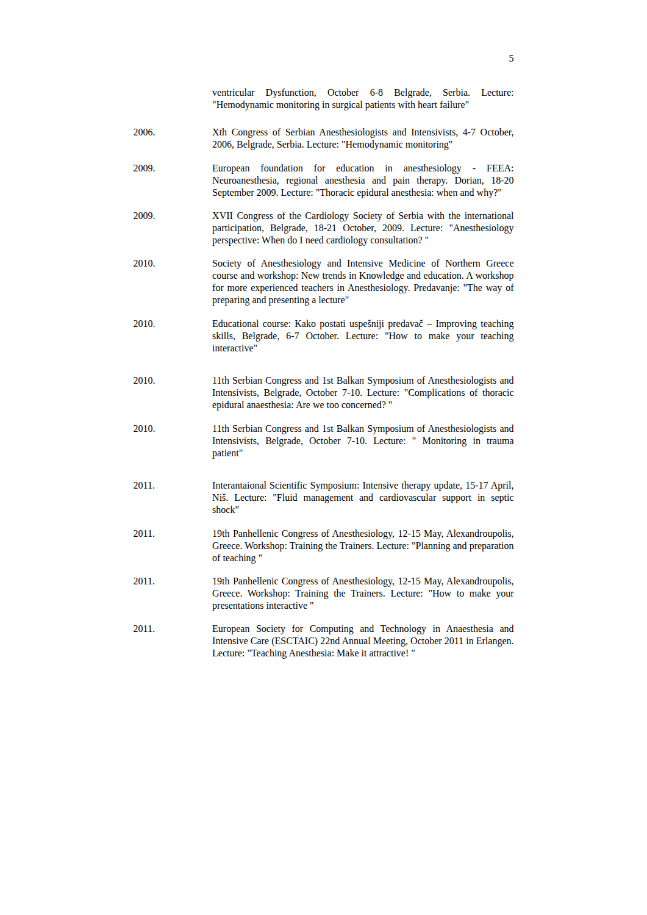5
| | ventricular Dysfunction, October 6-8 Belgrade, Serbia. Lecture: "Hemodynamic monitoring in surgical patients with heart failure" |
| 2006. | Xth Congress of Serbian Anesthesiologists and Intensivists, 4-7 October, 2006, Belgrade, Serbia. Lecture: "Hemodynamic monitoring" |
| 2009. | European foundation for education in anesthesiology - FEEA: Neuroanesthesia, regional anesthesia and pain therapy. Dorian, 18-20 September 2009. Lecture: "Thoracic epidural anesthesia: when and why?" |
| 2009. | XVII Congress of the Cardiology Society of Serbia with the international participation, Belgrade, 18-21 October, 2009. Lecture: "Anesthesiology perspective: When do I need cardiology consultation? " |
| 2010. | Society of Anesthesiology and Intensive Medicine of Northern Greece course and workshop: New trends in Knowledge and education. A workshop for more experienced teachers in Anesthesiology. Predavanje: "The way of preparing and presenting a lecture" |
| 2010. | Educational course: Kako postati uspešniji predavač – Improving teaching skills, Belgrade, 6-7 October. Lecture: "How to make your teaching interactive" |
| 2010. | 11th Serbian Congress and 1st Balkan Symposium of Anesthesiologists and Intensivists, Belgrade, October 7-10. Lecture: "Complications of thoracic epidural anaesthesia: Are we too concerned? " |
| 2010. | 11th Serbian Congress and 1st Balkan Symposium of Anesthesiologists and Intensivists, Belgrade, October 7-10. Lecture: " Monitoring in trauma patient" |
| 2011. | Interantaional Scientific Symposium: Intensive therapy update, 15-17 April, Niš. Lecture: "Fluid management and cardiovascular support in septic shock" |
| 2011. | 19th Panhellenic Congress of Anesthesiology, 12-15 May, Alexandroupolis, Greece. Workshop: Training the Trainers. Lecture: "Planning and preparation of teaching " |
| 2011. | 19th Panhellenic Congress of Anesthesiology, 12-15 May, Alexandroupolis, Greece. Workshop: Training the Trainers. Lecture: "How to make your presentations interactive " |
| 2011. | European Society for Computing and Technology in Anaesthesia and Intensive Care (ESCTAIC) 22nd Annual Meeting, October 2011 in Erlangen. Lecture: "Teaching Anesthesia: Make it attractive! " |